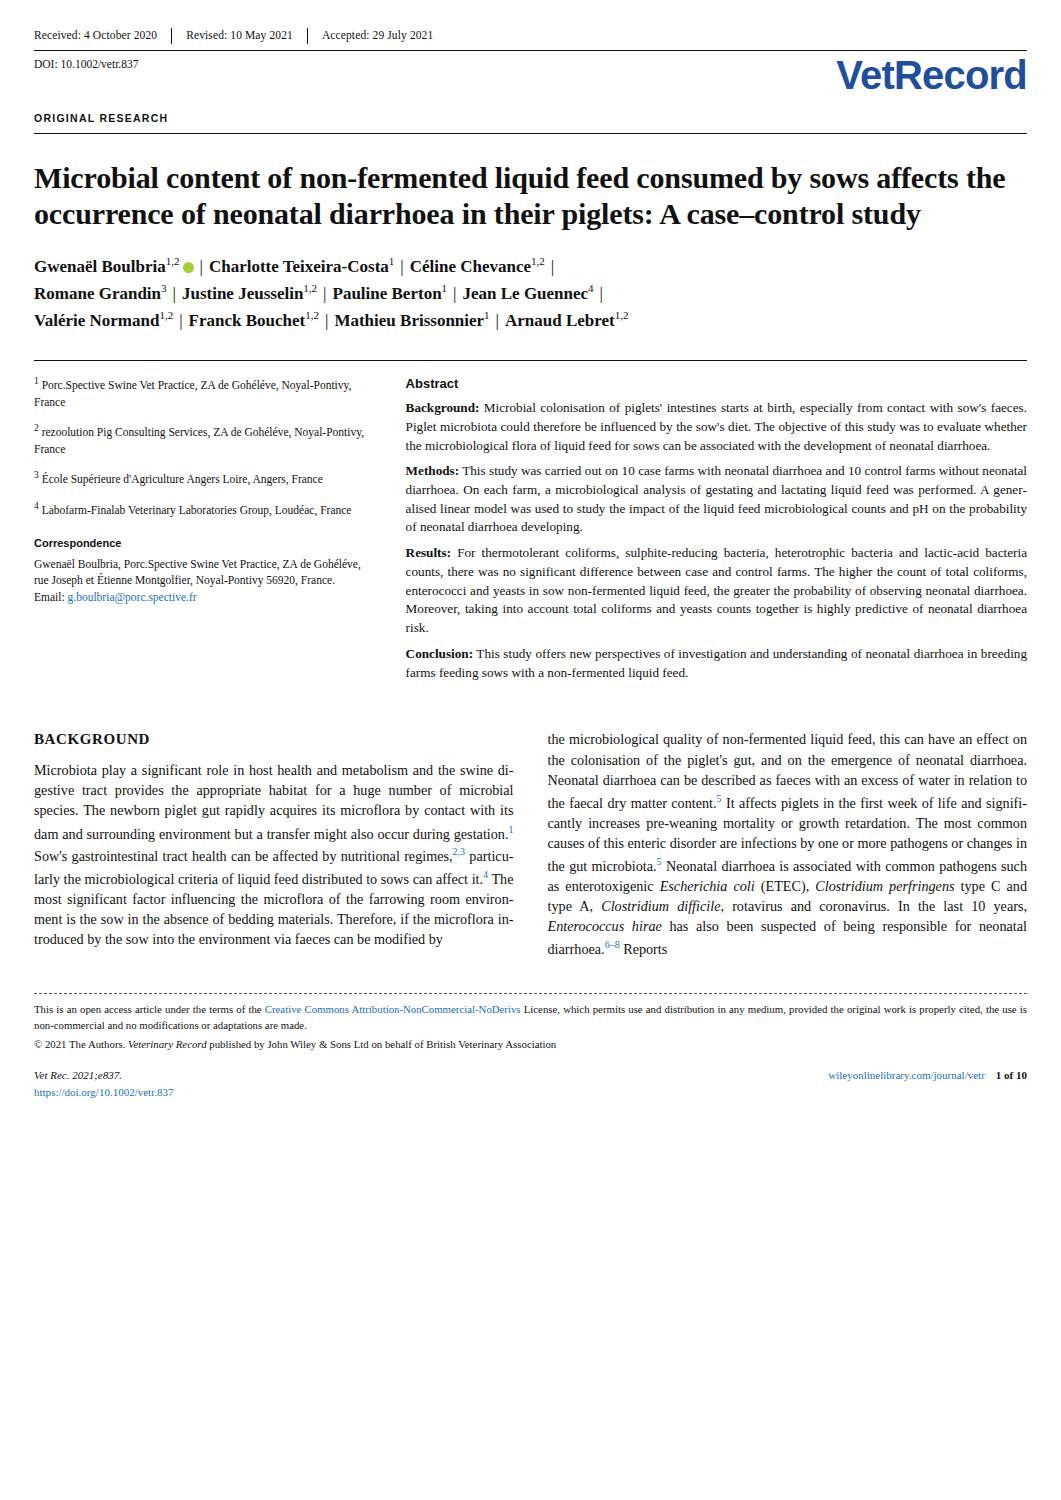Received: 4 October 2020 Revised: 10 May 2021 Accepted: 29 July 2021
DOI: 10.1002/vetr.837
Vet Record
ORIGINAL RESEARCH
Microbial content of non-fermented liquid feed consumed by sows affects the occurrence of neonatal diarrhoea in their piglets: A case–control study
Gwenaël Boulbria1,2 |Charlotte Teixeira-Costa1|Céline Chevance1,2|
Romane Grandin3|Justine Jeusselin1,2|Pauline Berton1|Jean Le Guennec4|
Valérie Normand1,2|Franck Bouchet1,2|Mathieu Brissonnier1|Arnaud Lebret1,2
1 Porc.Spective Swine Vet Practice, ZA de Gohéléve, Noyal-Pontivy, France
2 rezoolution Pig Consulting Services, ZA de Gohéléve, Noyal-Pontivy, France
3 École Supérieure d'Agriculture Angers Loire, Angers, France
4 Labofarm-Finalab Veterinary Laboratories Group, Loudéac, France
Correspondence
Gwenaël Boulbria, Porc.Spective Swine Vet Practice, ZA de Gohéléve, rue Joseph et Étienne Montgolfier, Noyal-Pontivy 56920, France.
Email: g.boulbria@porc.spective.fr
Abstract
Background: Microbial colonisation of piglets' intestines starts at birth, especially from contact with sow's faeces. Piglet microbiota could therefore be influenced by the sow's diet. The objective of this study was to evaluate whether the microbiological flora of liquid feed for sows can be associated with the development of neonatal diarrhoea.
Methods: This study was carried out on 10 case farms with neonatal diarrhoea and 10 control farms without neonatal diarrhoea. On each farm, a microbiological analysis of gestating and lactating liquid feed was performed. A generalised linear model was used to study the impact of the liquid feed microbiological counts and pH on the probability of neonatal diarrhoea developing.
Results: For thermotolerant coliforms, sulphite-reducing bacteria, heterotrophic bacteria and lactic-acid bacteria counts, there was no significant difference between case and control farms. The higher the count of total coliforms, enterococci and yeasts in sow non-fermented liquid feed, the greater the probability of observing neonatal diarrhoea. Moreover, taking into account total coliforms and yeasts counts together is highly predictive of neonatal diarrhoea risk.
Conclusion: This study offers new perspectives of investigation and understanding of neonatal diarrhoea in breeding farms feeding sows with a non-fermented liquid feed.
BACKGROUND
Microbiota play a significant role in host health and metabolism and the swine digestive tract provides the appropriate habitat for a huge number of microbial species. The newborn piglet gut rapidly acquires its microflora by contact with its dam and surrounding environment but a transfer might also occur during gestation.1 Sow's gastrointestinal tract health can be affected by nutritional regimes,2,3 particularly the microbiological criteria of liquid feed distributed to sows can affect it.4 The most significant factor influencing the microflora of the farrowing room environment is the sow in the absence of bedding materials. Therefore, if the microflora introduced by the sow into the environment via faeces can be modified by
the microbiological quality of non-fermented liquid feed, this can have an effect on the colonisation of the piglet's gut, and on the emergence of neonatal diarrhoea. Neonatal diarrhoea can be described as faeces with an excess of water in relation to the faecal dry matter content.5 It affects piglets in the first week of life and significantly increases pre-weaning mortality or growth retardation. The most common causes of this enteric disorder are infections by one or more pathogens or changes in the gut microbiota.5 Neonatal diarrhoea is associated with common pathogens such as enterotoxigenic Escherichia coli (ETEC), Clostridium perfringens type C and type A, Clostridium difficile, rotavirus and coronavirus. In the last 10 years, Enterococcus hirae has also been suspected of being responsible for neonatal diarrhoea.6–8 Reports
This is an open access article under the terms of the Creative Commons Attribution-NonCommercial-NoDerivs License, which permits use and distribution in any medium, provided the original work is properly cited, the use is non-commercial and no modifications or adaptations are made.
© 2021 The Authors. Veterinary Record published by John Wiley & Sons Ltd on behalf of British Veterinary Association
Vet Rec. 2021;e837.
wileyonlinelibrary.com/journal/vetr 1 of 10
https://doi.org/10.1002/vetr.837